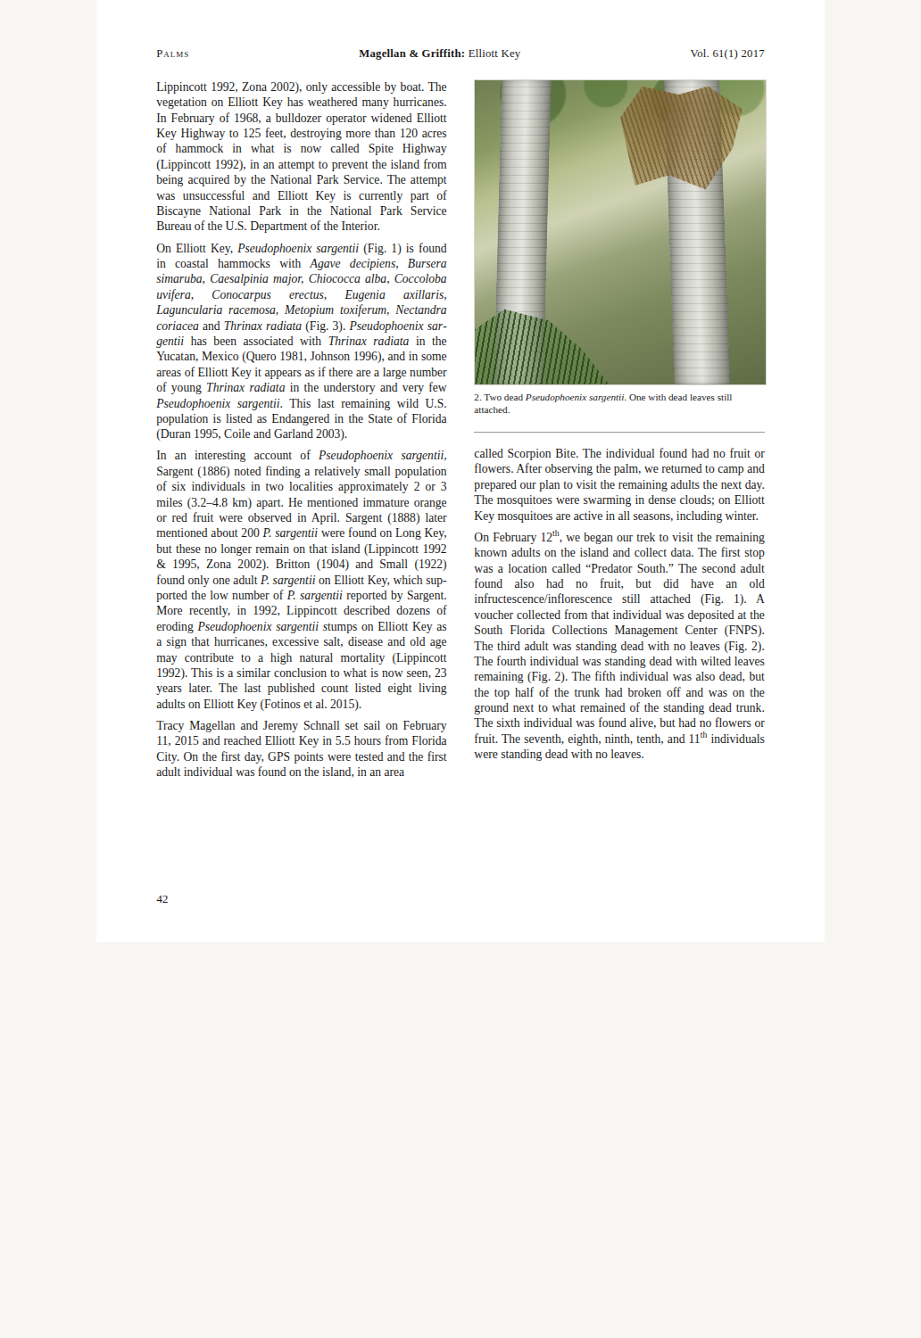Palms Magellan & Griffith: Elliott Key Vol. 61(1) 2017
Lippincott 1992, Zona 2002), only accessible by boat. The vegetation on Elliott Key has weathered many hurricanes. In February of 1968, a bulldozer operator widened Elliott Key Highway to 125 feet, destroying more than 120 acres of hammock in what is now called Spite Highway (Lippincott 1992), in an attempt to prevent the island from being acquired by the National Park Service. The attempt was unsuccessful and Elliott Key is currently part of Biscayne National Park in the National Park Service Bureau of the U.S. Department of the Interior.
On Elliott Key, Pseudophoenix sargentii (Fig. 1) is found in coastal hammocks with Agave decipiens, Bursera simaruba, Caesalpinia major, Chiococca alba, Coccoloba uvifera, Conocarpus erectus, Eugenia axillaris, Laguncularia racemosa, Metopium toxiferum, Nectandra coriacea and Thrinax radiata (Fig. 3). Pseudophoenix sargentii has been associated with Thrinax radiata in the Yucatan, Mexico (Quero 1981, Johnson 1996), and in some areas of Elliott Key it appears as if there are a large number of young Thrinax radiata in the understory and very few Pseudophoenix sargentii. This last remaining wild U.S. population is listed as Endangered in the State of Florida (Duran 1995, Coile and Garland 2003).
In an interesting account of Pseudophoenix sargentii, Sargent (1886) noted finding a relatively small population of six individuals in two localities approximately 2 or 3 miles (3.2–4.8 km) apart. He mentioned immature orange or red fruit were observed in April. Sargent (1888) later mentioned about 200 P. sargentii were found on Long Key, but these no longer remain on that island (Lippincott 1992 & 1995, Zona 2002). Britton (1904) and Small (1922) found only one adult P. sargentii on Elliott Key, which supported the low number of P. sargentii reported by Sargent. More recently, in 1992, Lippincott described dozens of eroding Pseudophoenix sargentii stumps on Elliott Key as a sign that hurricanes, excessive salt, disease and old age may contribute to a high natural mortality (Lippincott 1992). This is a similar conclusion to what is now seen, 23 years later. The last published count listed eight living adults on Elliott Key (Fotinos et al. 2015).
Tracy Magellan and Jeremy Schnall set sail on February 11, 2015 and reached Elliott Key in 5.5 hours from Florida City. On the first day, GPS points were tested and the first adult individual was found on the island, in an area
2. Two dead Pseudophoenix sargentii. One with dead leaves still attached.
called Scorpion Bite. The individual found had no fruit or flowers. After observing the palm, we returned to camp and prepared our plan to visit the remaining adults the next day. The mosquitoes were swarming in dense clouds; on Elliott Key mosquitoes are active in all seasons, including winter.
On February 12th, we began our trek to visit the remaining known adults on the island and collect data. The first stop was a location called “Predator South.” The second adult found also had no fruit, but did have an old infructescence/inflorescence still attached (Fig. 1). A voucher collected from that individual was deposited at the South Florida Collections Management Center (FNPS). The third adult was standing dead with no leaves (Fig. 2). The fourth individual was standing dead with wilted leaves remaining (Fig. 2). The fifth individual was also dead, but the top half of the trunk had broken off and was on the ground next to what remained of the standing dead trunk. The sixth individual was found alive, but had no flowers or fruit. The seventh, eighth, ninth, tenth, and 11th individuals were standing dead with no leaves.
42